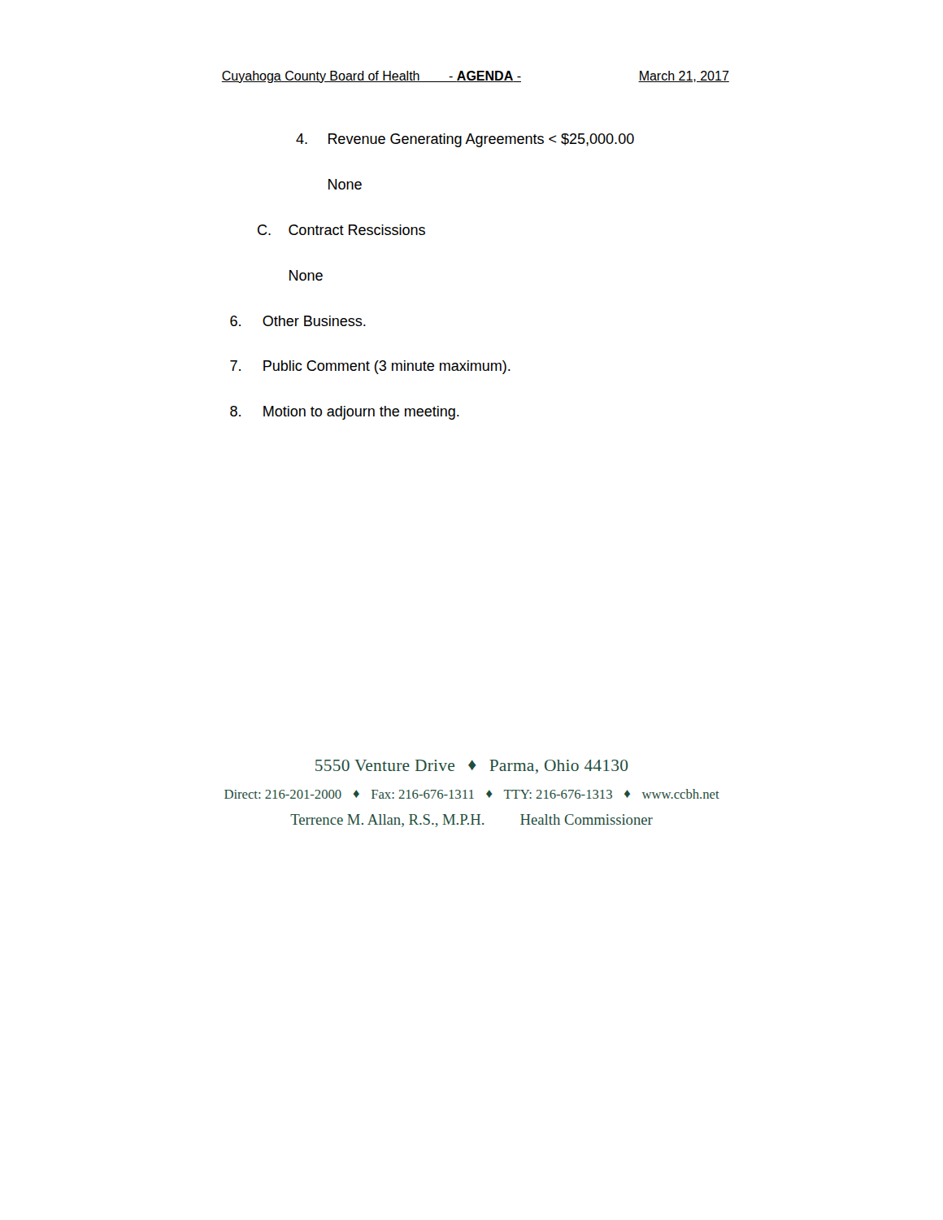Cuyahoga County Board of Health - AGENDA -
March 21, 2017
4.
Revenue Generating Agreements < $25,000.00
None
C.
Contract Rescissions
None
6.
Other Business.
7.
Public Comment (3 minute maximum).
8.
Motion to adjourn the meeting.
5550 Venture Drive ♦ Parma, Ohio 44130
Direct: 216-201-2000 ♦ Fax: 216-676-1311 ♦ TTY: 216-676-1313 ♦ www.ccbh.net
Terrence M. Allan, R.S., M.P.H. Health Commissioner